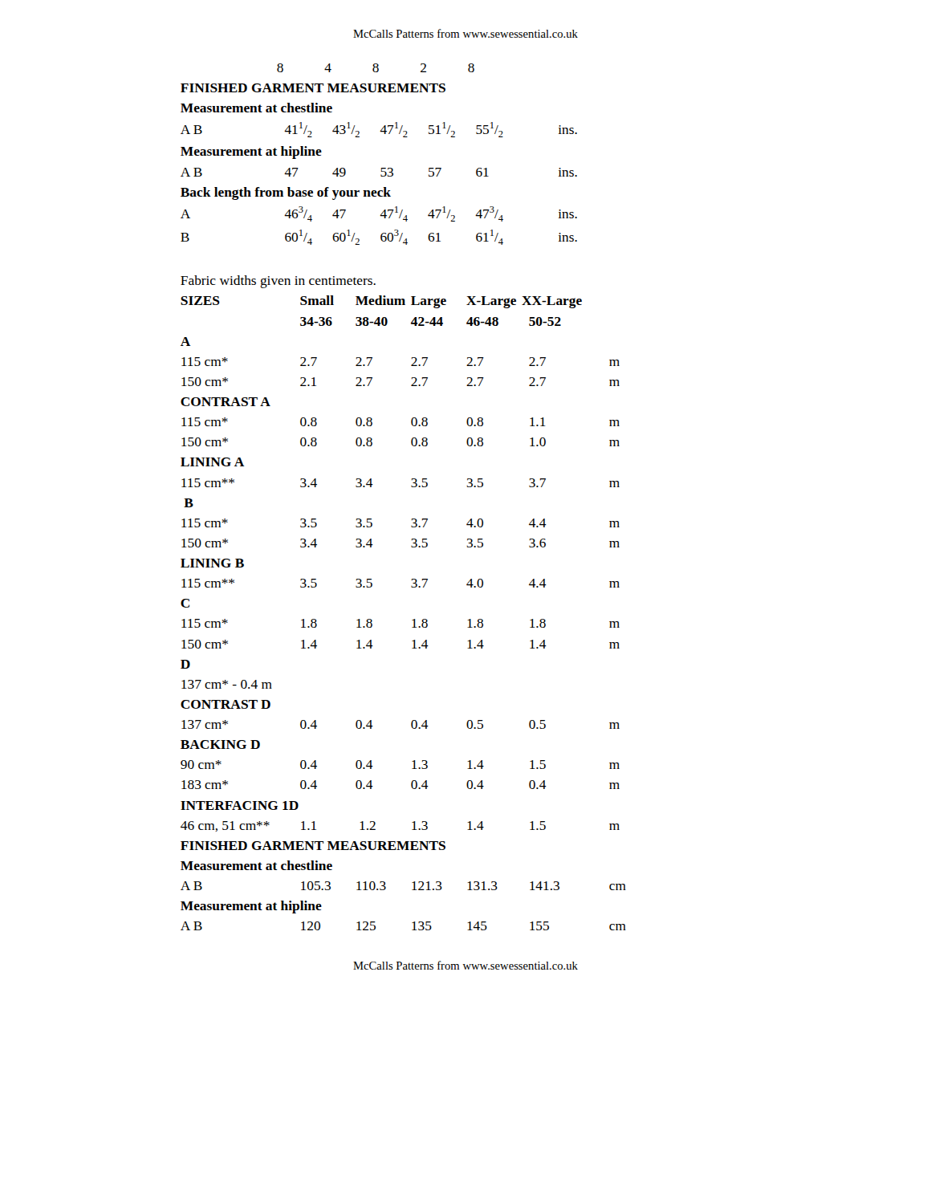McCalls Patterns from www.sewessential.co.uk
| 8 | 4 | 8 | 2 | 8 |
FINISHED GARMENT MEASUREMENTS
Measurement at chestline
| A B | 41 1 / 2 | 43 1 / 2 | 47 1 / 2 | 51 1 / 2 | 55 1 / 2 | ins. |
Measurement at hipline
| A B | 47 | 49 | 53 | 57 | 61 | ins. |
Back length from base of your neck
| A | 46 3 / 4 | 47 | 47 1 / 4 | 47 1 / 2 | 47 3 / 4 | ins. |
| B | 60 1 / 4 | 60 1 / 2 | 60 3 / 4 | 61 | 61 1 / 4 | ins. |
Fabric widths given in centimeters.
| SIZES | Small | Medium | Large | X-Large | XX-Large | |
| | 34-36 | 38-40 | 42-44 | 46-48 | 50-52 | |
| A | | | | | | |
| 115 cm* | 2.7 | 2.7 | 2.7 | 2.7 | 2.7 | m |
| 150 cm* | 2.1 | 2.7 | 2.7 | 2.7 | 2.7 | m |
| CONTRAST A | | | | | | |
| 115 cm* | 0.8 | 0.8 | 0.8 | 0.8 | 1.1 | m |
| 150 cm* | 0.8 | 0.8 | 0.8 | 0.8 | 1.0 | m |
| LINING A | | | | | | |
| 115 cm** | 3.4 | 3.4 | 3.5 | 3.5 | 3.7 | m |
| B | | | | | | |
| 115 cm* | 3.5 | 3.5 | 3.7 | 4.0 | 4.4 | m |
| 150 cm* | 3.4 | 3.4 | 3.5 | 3.5 | 3.6 | m |
| LINING B | | | | | | |
| 115 cm** | 3.5 | 3.5 | 3.7 | 4.0 | 4.4 | m |
| C | | | | | | |
| 115 cm* | 1.8 | 1.8 | 1.8 | 1.8 | 1.8 | m |
| 150 cm* | 1.4 | 1.4 | 1.4 | 1.4 | 1.4 | m |
| D | | | | | | |
| 137 cm* - 0.4 m |
| CONTRAST D | | | | | | |
| 137 cm* | 0.4 | 0.4 | 0.4 | 0.5 | 0.5 | m |
| BACKING D | | | | | | |
| 90 cm* | 0.4 | 0.4 | 1.3 | 1.4 | 1.5 | m |
| 183 cm* | 0.4 | 0.4 | 0.4 | 0.4 | 0.4 | m |
| INTERFACING 1D | | | | | | |
| 46 cm, 51 cm** | 1.1 | 1.2 | 1.3 | 1.4 | 1.5 | m |
| FINISHED GARMENT MEASUREMENTS |
| Measurement at chestline |
| A B | 105.3 | 110.3 | 121.3 | 131.3 | 141.3 | cm |
| Measurement at hipline |
| A B | 120 | 125 | 135 | 145 | 155 | cm |
McCalls Patterns from www.sewessential.co.uk